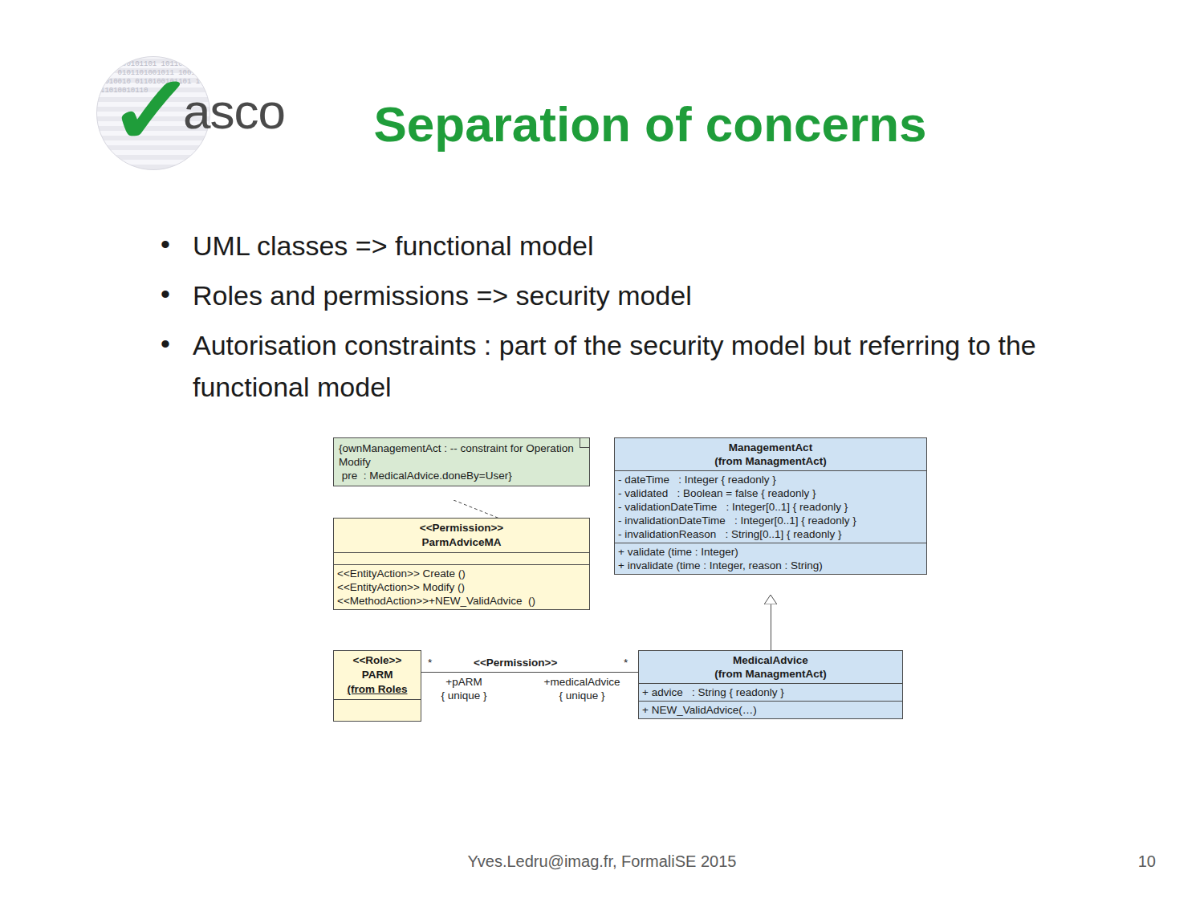✓
asco
Separation of concerns
UML classes => functional model
Roles and permissions => security model
Autorisation constraints : part of the security model but referring to the functional model
{ownManagementAct : -- constraint for Operation Modify
pre : MedicalAdvice.doneBy=User}
<<Permission>>
ParmAdviceMA
<<EntityAction>> Create ()
<<EntityAction>> Modify ()
<<MethodAction>>+NEW_ValidAdvice ()
<<Role>>
PARM
(from Roles
ManagementAct
(from ManagmentAct)
- dateTime : Integer { readonly }
- validated : Boolean = false { readonly }
- validationDateTime : Integer[0..1] { readonly }
- invalidationDateTime : Integer[0..1] { readonly }
- invalidationReason : String[0..1] { readonly }
+ validate (time : Integer)
+ invalidate (time : Integer, reason : String)
MedicalAdvice
(from ManagmentAct)
+ advice : String { readonly }
+ NEW_ValidAdvice(…)
<<Permission>>
*
*
+pARM
{ unique }
+medicalAdvice
{ unique }
Yves.Ledru@imag.fr, FormaliSE 2015
10